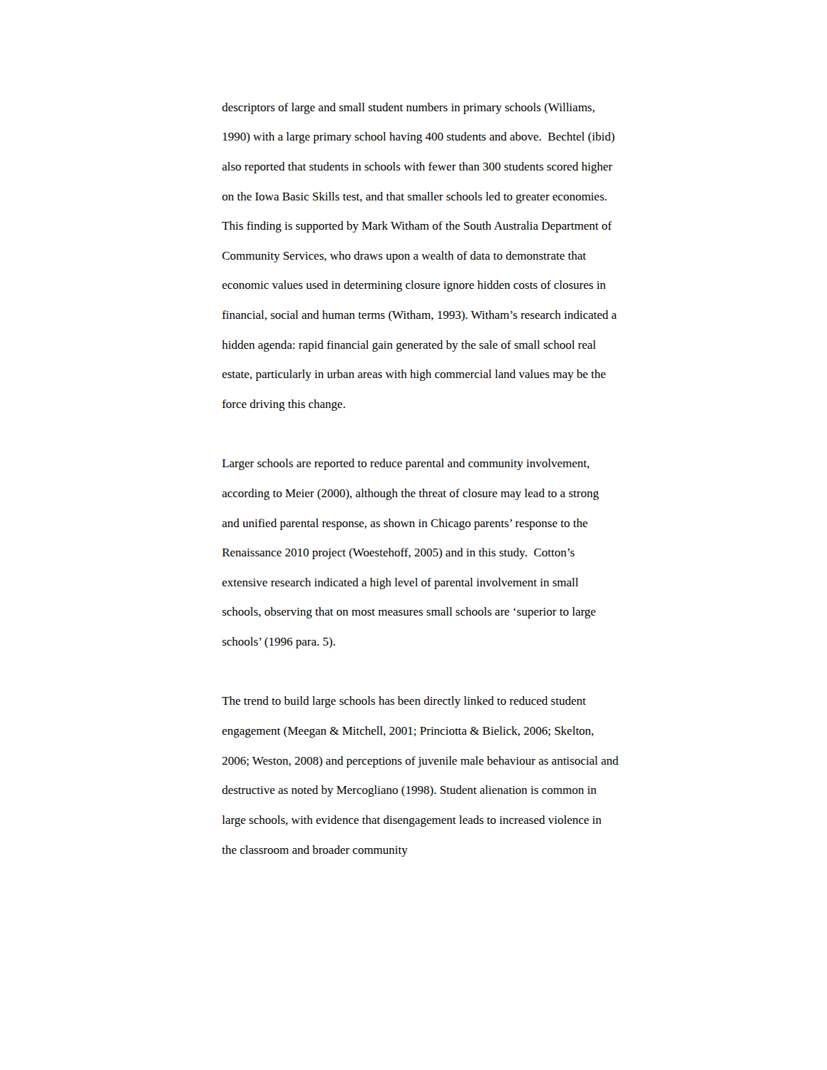descriptors of large and small student numbers in primary schools (Williams, 1990) with a large primary school having 400 students and above. Bechtel (ibid) also reported that students in schools with fewer than 300 students scored higher on the Iowa Basic Skills test, and that smaller schools led to greater economies. This finding is supported by Mark Witham of the South Australia Department of Community Services, who draws upon a wealth of data to demonstrate that economic values used in determining closure ignore hidden costs of closures in financial, social and human terms (Witham, 1993). Witham’s research indicated a hidden agenda: rapid financial gain generated by the sale of small school real estate, particularly in urban areas with high commercial land values may be the force driving this change.
Larger schools are reported to reduce parental and community involvement, according to Meier (2000), although the threat of closure may lead to a strong and unified parental response, as shown in Chicago parents’ response to the Renaissance 2010 project (Woestehoff, 2005) and in this study. Cotton’s extensive research indicated a high level of parental involvement in small schools, observing that on most measures small schools are ‘superior to large schools’ (1996 para. 5).
The trend to build large schools has been directly linked to reduced student engagement (Meegan & Mitchell, 2001; Princiotta & Bielick, 2006; Skelton, 2006; Weston, 2008) and perceptions of juvenile male behaviour as antisocial and destructive as noted by Mercogliano (1998). Student alienation is common in large schools, with evidence that disengagement leads to increased violence in the classroom and broader community